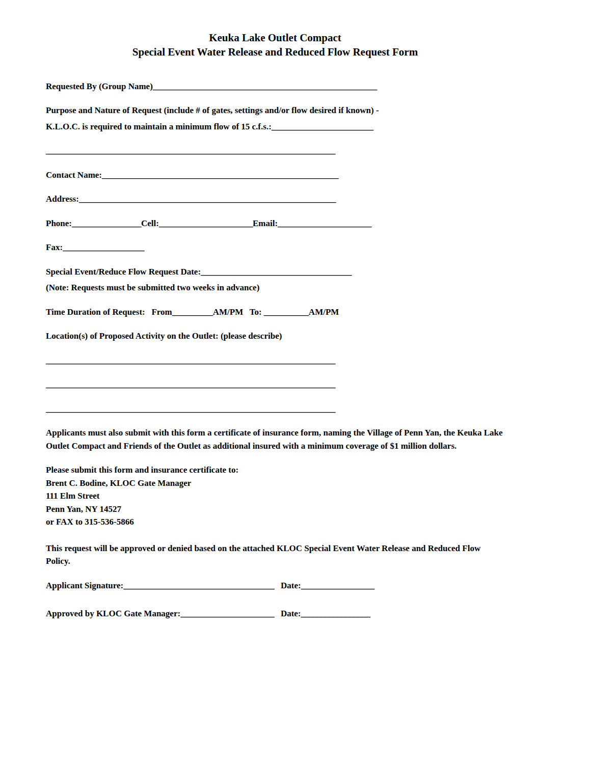Keuka Lake Outlet Compact
Special Event Water Release and Reduced Flow Request Form
Requested By (Group Name)_______________________________________________________
Purpose and Nature of Request (include # of gates, settings and/or flow desired if known) -
K.L.O.C. is required to maintain a minimum flow of 15 c.f.s.:_________________________
_______________________________________________________________________
Contact Name:__________________________________________________________
Address:_______________________________________________________________
Phone:_________________Cell:_______________________Email:_______________________
Fax:____________________
Special Event/Reduce Flow Request Date:_____________________________________
(Note: Requests must be submitted two weeks in advance)
Time Duration of Request: From__________AM/PM To: ___________AM/PM
Location(s) of Proposed Activity on the Outlet: (please describe)
_______________________________________________________________________
_______________________________________________________________________
_______________________________________________________________________
Applicants must also submit with this form a certificate of insurance form, naming the Village of Penn Yan, the Keuka Lake Outlet Compact and Friends of the Outlet as additional insured with a minimum coverage of $1 million dollars.
Please submit this form and insurance certificate to:
Brent C. Bodine, KLOC Gate Manager
111 Elm Street
Penn Yan, NY 14527
or FAX to 315-536-5866
This request will be approved or denied based on the attached KLOC Special Event Water Release and Reduced Flow Policy.
Applicant Signature:_____________________________________ Date:__________________
Approved by KLOC Gate Manager:_______________________ Date:_________________